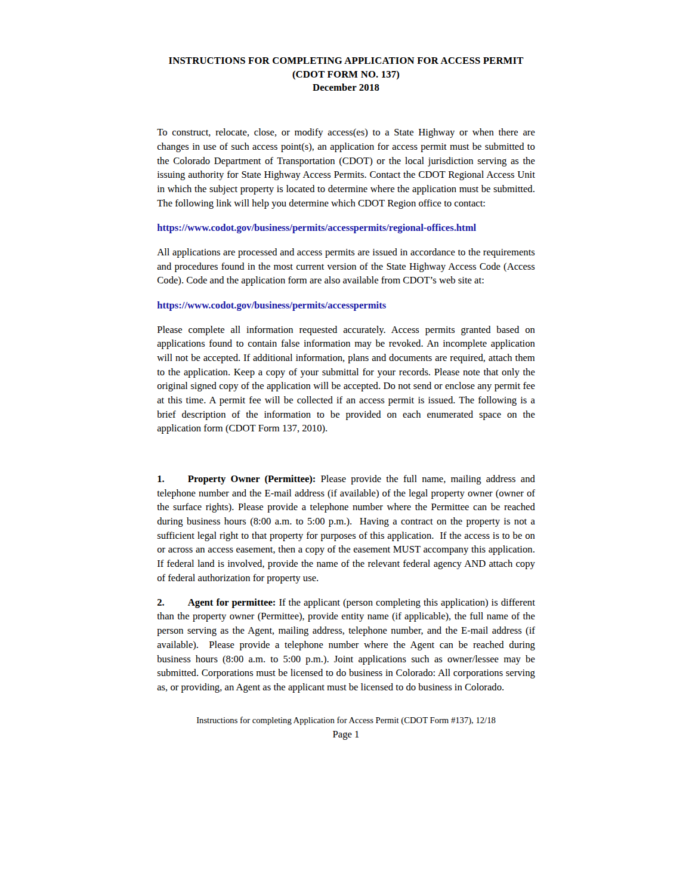INSTRUCTIONS FOR COMPLETING APPLICATION FOR ACCESS PERMIT (CDOT FORM NO. 137) December 2018
To construct, relocate, close, or modify access(es) to a State Highway or when there are changes in use of such access point(s), an application for access permit must be submitted to the Colorado Department of Transportation (CDOT) or the local jurisdiction serving as the issuing authority for State Highway Access Permits. Contact the CDOT Regional Access Unit in which the subject property is located to determine where the application must be submitted. The following link will help you determine which CDOT Region office to contact:
https://www.codot.gov/business/permits/accesspermits/regional-offices.html
All applications are processed and access permits are issued in accordance to the requirements and procedures found in the most current version of the State Highway Access Code (Access Code). Code and the application form are also available from CDOT’s web site at:
https://www.codot.gov/business/permits/accesspermits
Please complete all information requested accurately. Access permits granted based on applications found to contain false information may be revoked. An incomplete application will not be accepted. If additional information, plans and documents are required, attach them to the application. Keep a copy of your submittal for your records. Please note that only the original signed copy of the application will be accepted. Do not send or enclose any permit fee at this time. A permit fee will be collected if an access permit is issued. The following is a brief description of the information to be provided on each enumerated space on the application form (CDOT Form 137, 2010).
1. Property Owner (Permittee): Please provide the full name, mailing address and telephone number and the E-mail address (if available) of the legal property owner (owner of the surface rights). Please provide a telephone number where the Permittee can be reached during business hours (8:00 a.m. to 5:00 p.m.). Having a contract on the property is not a sufficient legal right to that property for purposes of this application. If the access is to be on or across an access easement, then a copy of the easement MUST accompany this application. If federal land is involved, provide the name of the relevant federal agency AND attach copy of federal authorization for property use.
2. Agent for permittee: If the applicant (person completing this application) is different than the property owner (Permittee), provide entity name (if applicable), the full name of the person serving as the Agent, mailing address, telephone number, and the E-mail address (if available). Please provide a telephone number where the Agent can be reached during business hours (8:00 a.m. to 5:00 p.m.). Joint applications such as owner/lessee may be submitted. Corporations must be licensed to do business in Colorado: All corporations serving as, or providing, an Agent as the applicant must be licensed to do business in Colorado.
Instructions for completing Application for Access Permit (CDOT Form #137), 12/18
Page 1